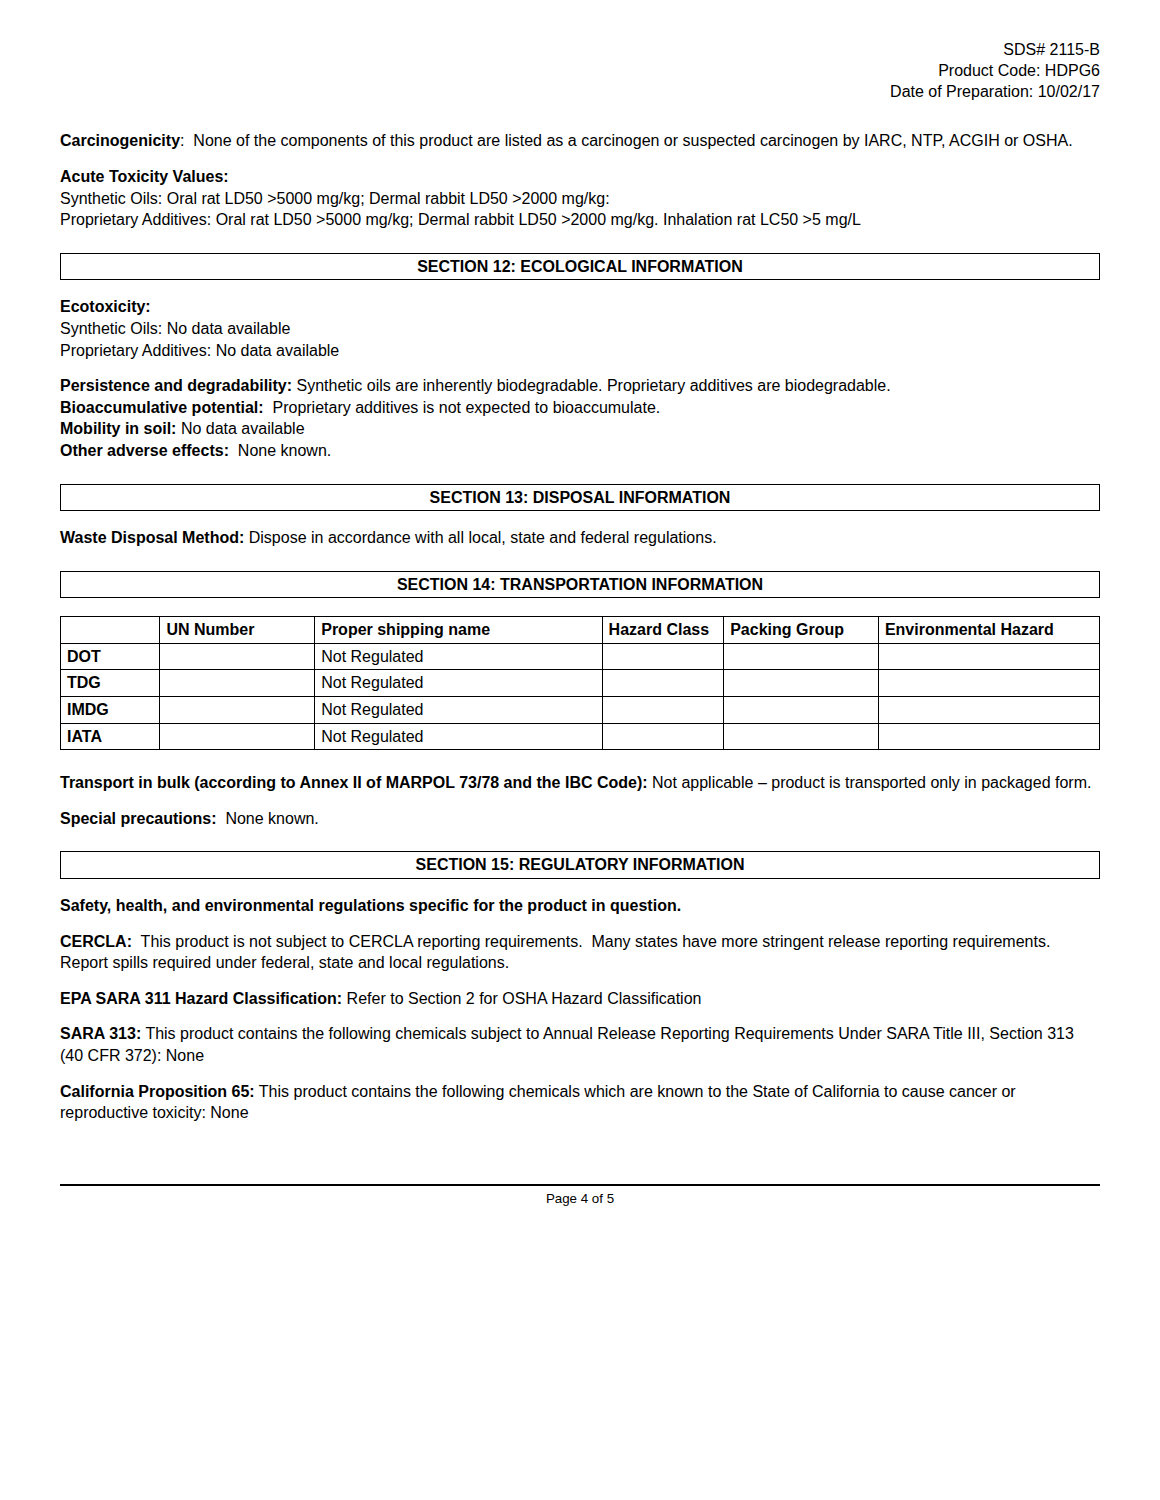SDS# 2115-B
Product Code: HDPG6
Date of Preparation: 10/02/17
Carcinogenicity: None of the components of this product are listed as a carcinogen or suspected carcinogen by IARC, NTP, ACGIH or OSHA.
Acute Toxicity Values:
Synthetic Oils: Oral rat LD50 >5000 mg/kg; Dermal rabbit LD50 >2000 mg/kg:
Proprietary Additives: Oral rat LD50 >5000 mg/kg; Dermal rabbit LD50 >2000 mg/kg. Inhalation rat LC50 >5 mg/L
SECTION 12: ECOLOGICAL INFORMATION
Ecotoxicity:
Synthetic Oils: No data available
Proprietary Additives: No data available
Persistence and degradability: Synthetic oils are inherently biodegradable. Proprietary additives are biodegradable.
Bioaccumulative potential: Proprietary additives is not expected to bioaccumulate.
Mobility in soil: No data available
Other adverse effects: None known.
SECTION 13: DISPOSAL INFORMATION
Waste Disposal Method: Dispose in accordance with all local, state and federal regulations.
SECTION 14: TRANSPORTATION INFORMATION
| | UN Number | Proper shipping name | Hazard Class | Packing Group | Environmental Hazard |
| --- | --- | --- | --- | --- | --- |
| DOT | | Not Regulated | | | |
| TDG | | Not Regulated | | | |
| IMDG | | Not Regulated | | | |
| IATA | | Not Regulated | | | |
Transport in bulk (according to Annex II of MARPOL 73/78 and the IBC Code): Not applicable – product is transported only in packaged form.
Special precautions: None known.
SECTION 15: REGULATORY INFORMATION
Safety, health, and environmental regulations specific for the product in question.
CERCLA: This product is not subject to CERCLA reporting requirements. Many states have more stringent release reporting requirements. Report spills required under federal, state and local regulations.
EPA SARA 311 Hazard Classification: Refer to Section 2 for OSHA Hazard Classification
SARA 313: This product contains the following chemicals subject to Annual Release Reporting Requirements Under SARA Title III, Section 313 (40 CFR 372): None
California Proposition 65: This product contains the following chemicals which are known to the State of California to cause cancer or reproductive toxicity: None
Page 4 of 5